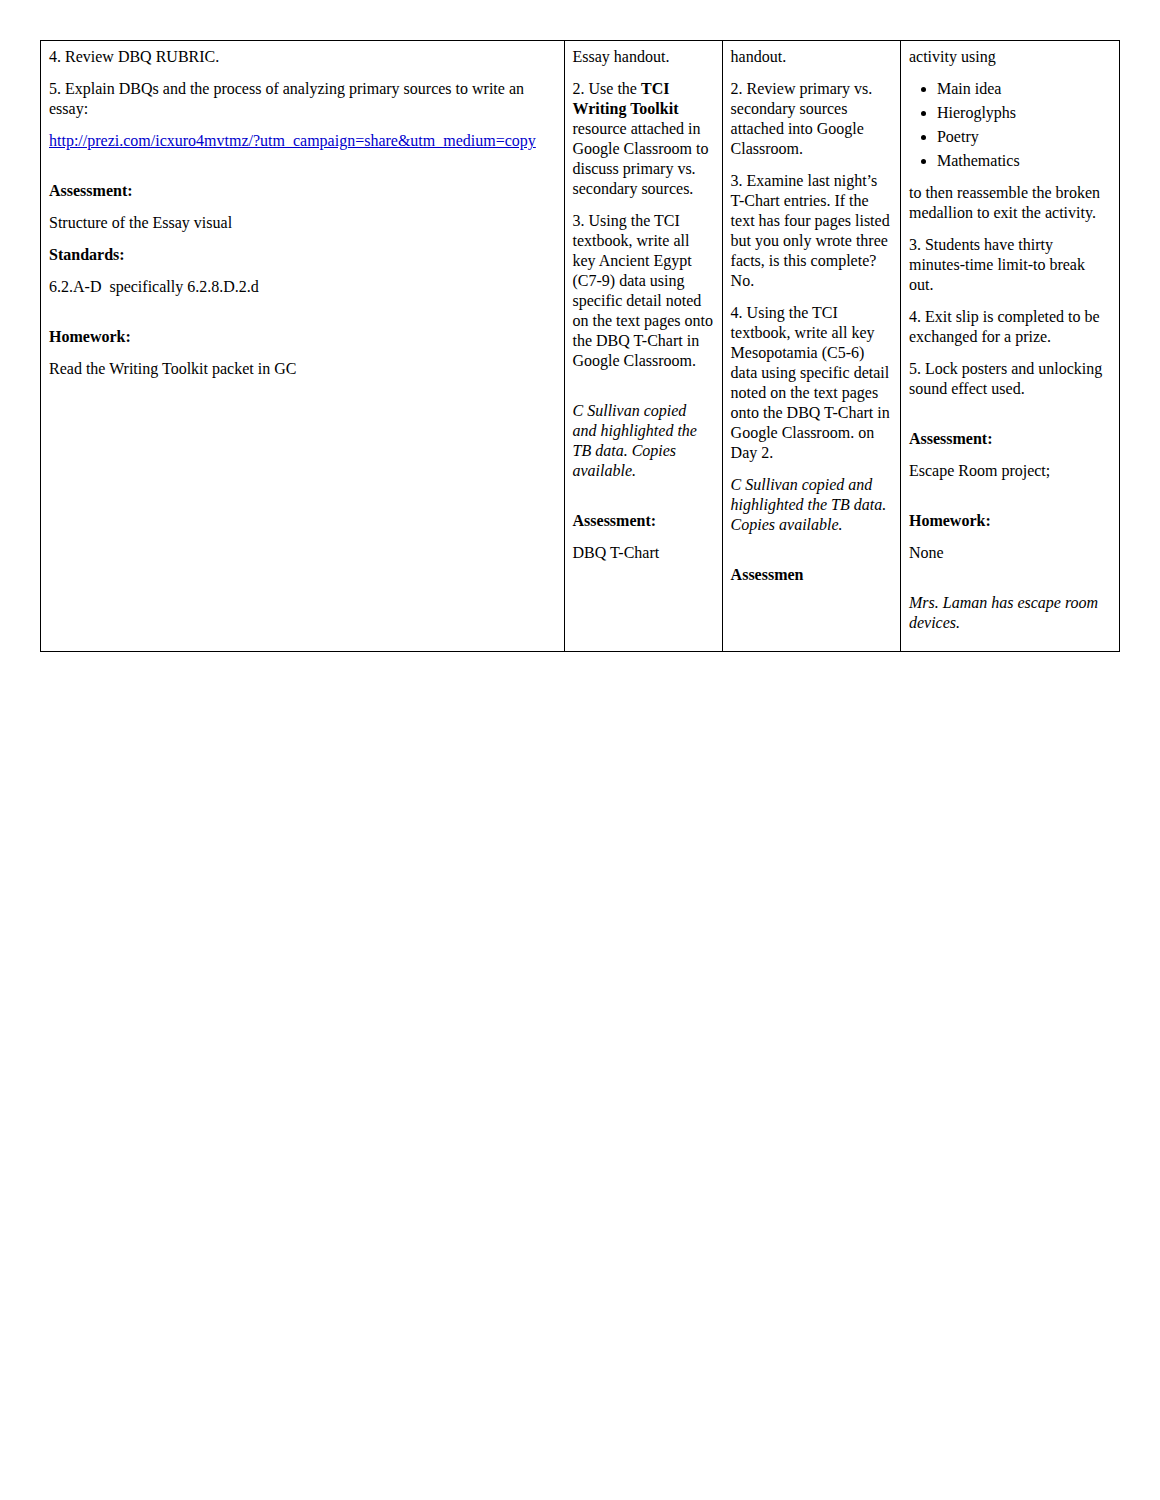| 4. Review DBQ RUBRIC. 5. Explain DBQs and the process of analyzing primary sources to write an essay: http://prezi.com/icxuro4mvtmz/?utm_campaign=share&utm_medium=copy Assessment: Structure of the Essay visual Standards: 6.2.A-D specifically 6.2.8.D.2.d Homework: Read the Writing Toolkit packet in GC | Essay handout. 2. Use the TCI Writing Toolkit resource attached in Google Classroom to discuss primary vs. secondary sources. 3. Using the TCI textbook, write all key Ancient Egypt (C7-9) data using specific detail noted on the text pages onto the DBQ T-Chart in Google Classroom. C Sullivan copied and highlighted the TB data. Copies available. Assessment: DBQ T-Chart | handout. 2. Review primary vs. secondary sources attached into Google Classroom. 3. Examine last night’s T-Chart entries. If the text has four pages listed but you only wrote three facts, is this complete? No. 4. Using the TCI textbook, write all key Mesopotamia (C5-6) data using specific detail noted on the text pages onto the DBQ T-Chart in Google Classroom. on Day 2. C Sullivan copied and highlighted the TB data. Copies available. Assessmen | activity using Main idea Hieroglyphs Poetry Mathematics to then reassemble the broken medallion to exit the activity. 3. Students have thirty minutes-time limit-to break out. 4. Exit slip is completed to be exchanged for a prize. 5. Lock posters and unlocking sound effect used. Assessment: Escape Room project; Homework: None Mrs. Laman has escape room devices. |